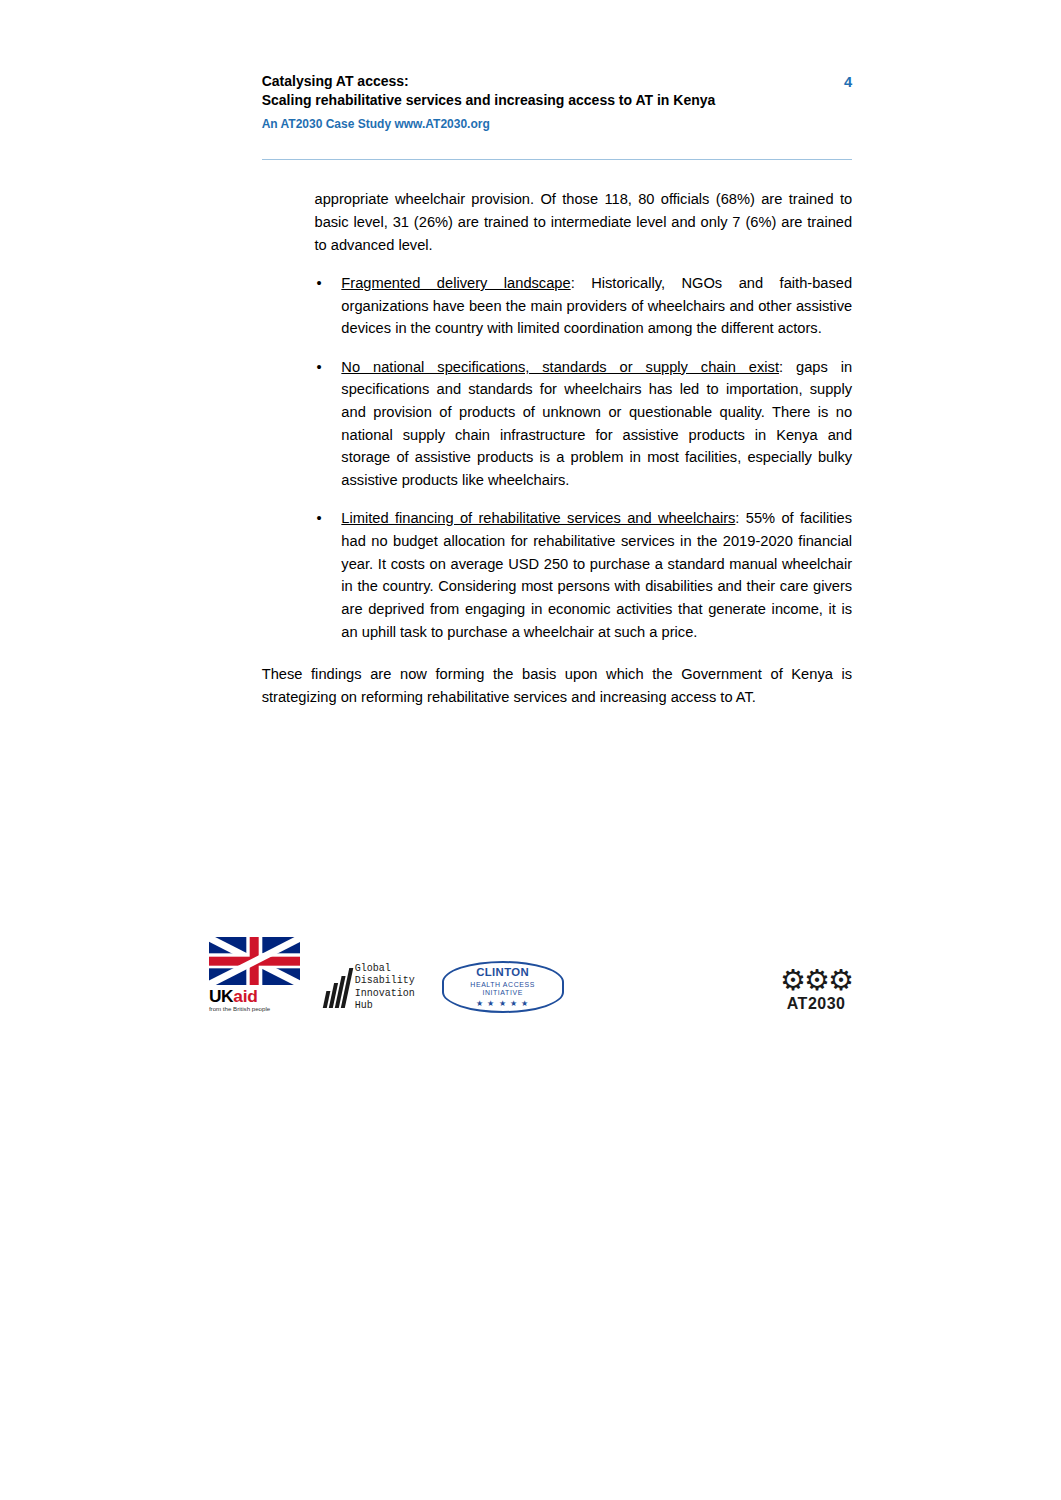Catalysing AT access:
Scaling rehabilitative services and increasing access to AT in Kenya
An AT2030 Case Study www.AT2030.org
4
appropriate wheelchair provision. Of those 118, 80 officials (68%) are trained to basic level, 31 (26%) are trained to intermediate level and only 7 (6%) are trained to advanced level.
Fragmented delivery landscape: Historically, NGOs and faith-based organizations have been the main providers of wheelchairs and other assistive devices in the country with limited coordination among the different actors.
No national specifications, standards or supply chain exist: gaps in specifications and standards for wheelchairs has led to importation, supply and provision of products of unknown or questionable quality. There is no national supply chain infrastructure for assistive products in Kenya and storage of assistive products is a problem in most facilities, especially bulky assistive products like wheelchairs.
Limited financing of rehabilitative services and wheelchairs: 55% of facilities had no budget allocation for rehabilitative services in the 2019-2020 financial year. It costs on average USD 250 to purchase a standard manual wheelchair in the country. Considering most persons with disabilities and their care givers are deprived from engaging in economic activities that generate income, it is an uphill task to purchase a wheelchair at such a price.
These findings are now forming the basis upon which the Government of Kenya is strategizing on reforming rehabilitative services and increasing access to AT.
UK aid
from the British people
Global
Disability
Innovation
Hub
CLINTON
HEALTH ACCESS
INITIATIVE
★ ★ ★ ★ ★
⚙⚙⚙
AT2030